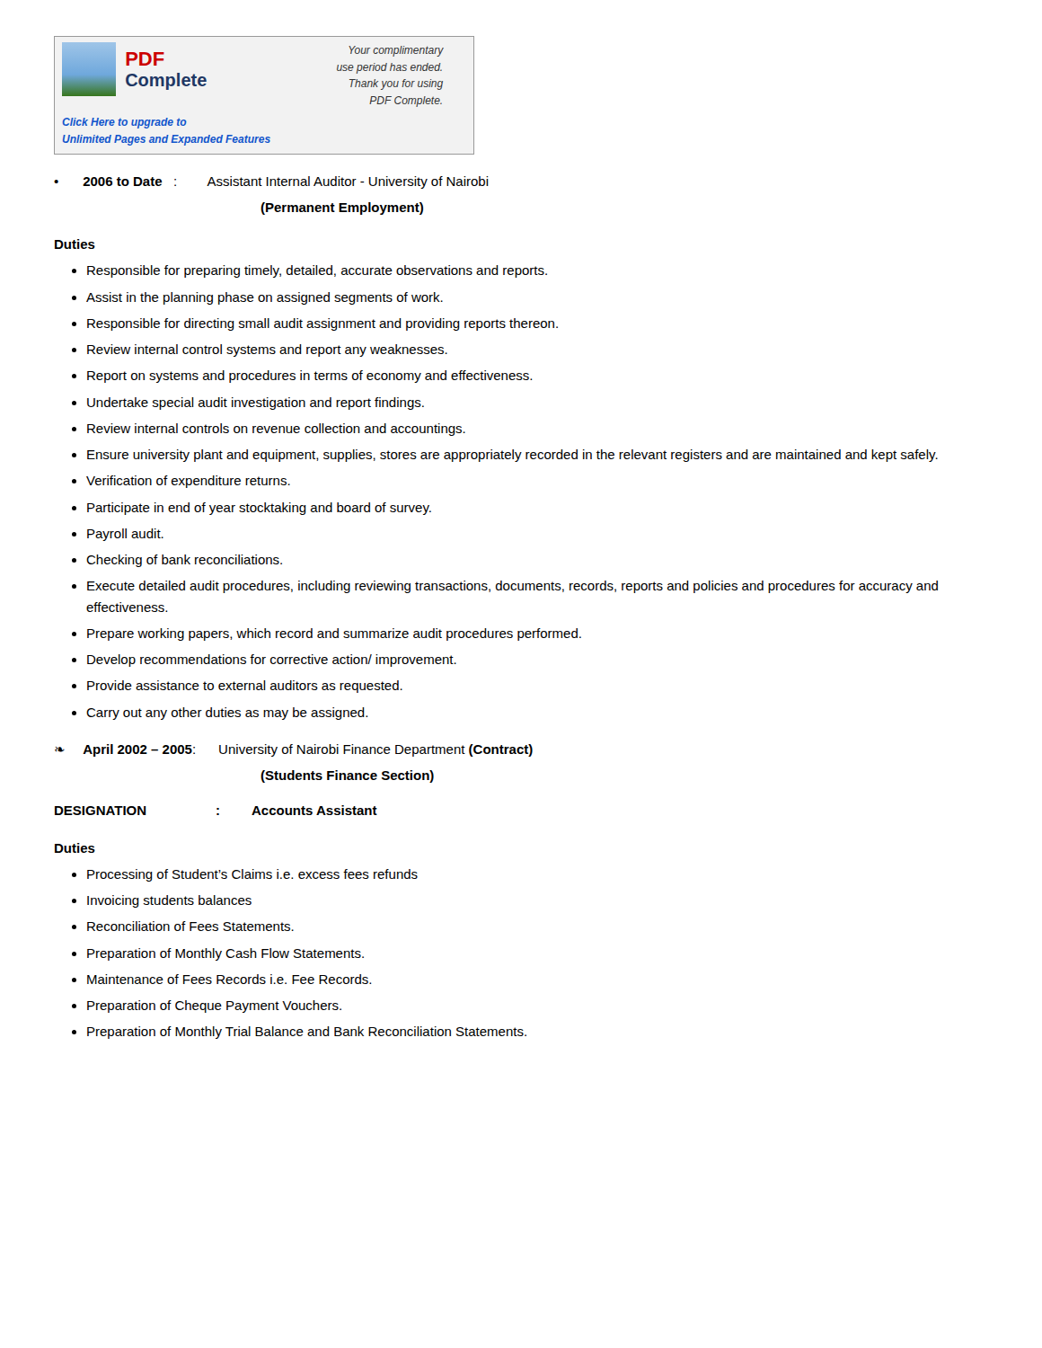PDF
Complete
Your complimentary
use period has ended.
Thank you for using
PDF Complete.
Click Here to upgrade to
Unlimited Pages and Expanded Features
• 2006 to Date : Assistant Internal Auditor - University of Nairobi
(Permanent Employment)
Duties
Responsible for preparing timely, detailed, accurate observations and reports.
Assist in the planning phase on assigned segments of work.
Responsible for directing small audit assignment and providing reports thereon.
Review internal control systems and report any weaknesses.
Report on systems and procedures in terms of economy and effectiveness.
Undertake special audit investigation and report findings.
Review internal controls on revenue collection and accountings.
Ensure university plant and equipment, supplies, stores are appropriately recorded in the relevant registers and are maintained and kept safely.
Verification of expenditure returns.
Participate in end of year stocktaking and board of survey.
Payroll audit.
Checking of bank reconciliations.
Execute detailed audit procedures, including reviewing transactions, documents, records, reports and policies and procedures for accuracy and effectiveness.
Prepare working papers, which record and summarize audit procedures performed.
Develop recommendations for corrective action/ improvement.
Provide assistance to external auditors as requested.
Carry out any other duties as may be assigned.
❧ April 2002 – 2005: University of Nairobi Finance Department (Contract)
(Students Finance Section)
DESIGNATION: Accounts Assistant
Duties
Processing of Student’s Claims i.e. excess fees refunds
Invoicing students balances
Reconciliation of Fees Statements.
Preparation of Monthly Cash Flow Statements.
Maintenance of Fees Records i.e. Fee Records.
Preparation of Cheque Payment Vouchers.
Preparation of Monthly Trial Balance and Bank Reconciliation Statements.